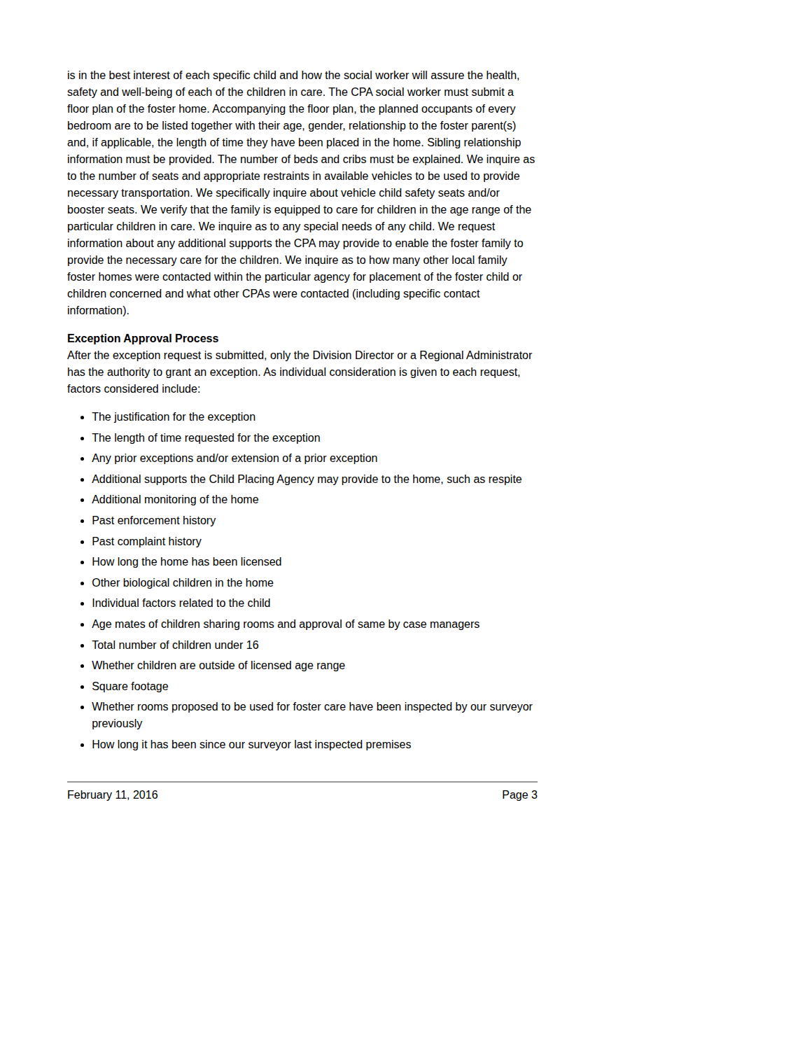is in the best interest of each specific child and how the social worker will assure the health, safety and well-being of each of the children in care. The CPA social worker must submit a floor plan of the foster home. Accompanying the floor plan, the planned occupants of every bedroom are to be listed together with their age, gender, relationship to the foster parent(s) and, if applicable, the length of time they have been placed in the home. Sibling relationship information must be provided. The number of beds and cribs must be explained. We inquire as to the number of seats and appropriate restraints in available vehicles to be used to provide necessary transportation. We specifically inquire about vehicle child safety seats and/or booster seats. We verify that the family is equipped to care for children in the age range of the particular children in care. We inquire as to any special needs of any child. We request information about any additional supports the CPA may provide to enable the foster family to provide the necessary care for the children. We inquire as to how many other local family foster homes were contacted within the particular agency for placement of the foster child or children concerned and what other CPAs were contacted (including specific contact information).
Exception Approval Process
After the exception request is submitted, only the Division Director or a Regional Administrator has the authority to grant an exception. As individual consideration is given to each request, factors considered include:
The justification for the exception
The length of time requested for the exception
Any prior exceptions and/or extension of a prior exception
Additional supports the Child Placing Agency may provide to the home, such as respite
Additional monitoring of the home
Past enforcement history
Past complaint history
How long the home has been licensed
Other biological children in the home
Individual factors related to the child
Age mates of children sharing rooms and approval of same by case managers
Total number of children under 16
Whether children are outside of licensed age range
Square footage
Whether rooms proposed to be used for foster care have been inspected by our surveyor previously
How long it has been since our surveyor last inspected premises
February 11, 2016 Page 3